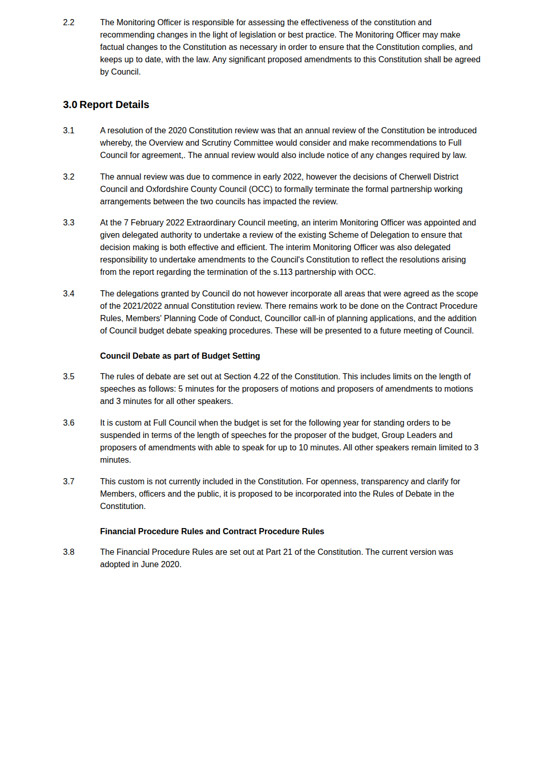2.2
The Monitoring Officer is responsible for assessing the effectiveness of the constitution and recommending changes in the light of legislation or best practice. The Monitoring Officer may make factual changes to the Constitution as necessary in order to ensure that the Constitution complies, and keeps up to date, with the law. Any significant proposed amendments to this Constitution shall be agreed by Council.
3.0 Report Details
3.1
A resolution of the 2020 Constitution review was that an annual review of the Constitution be introduced whereby, the Overview and Scrutiny Committee would consider and make recommendations to Full Council for agreement,. The annual review would also include notice of any changes required by law.
3.2
The annual review was due to commence in early 2022, however the decisions of Cherwell District Council and Oxfordshire County Council (OCC) to formally terminate the formal partnership working arrangements between the two councils has impacted the review.
3.3
At the 7 February 2022 Extraordinary Council meeting, an interim Monitoring Officer was appointed and given delegated authority to undertake a review of the existing Scheme of Delegation to ensure that decision making is both effective and efficient. The interim Monitoring Officer was also delegated responsibility to undertake amendments to the Council's Constitution to reflect the resolutions arising from the report regarding the termination of the s.113 partnership with OCC.
3.4
The delegations granted by Council do not however incorporate all areas that were agreed as the scope of the 2021/2022 annual Constitution review. There remains work to be done on the Contract Procedure Rules, Members' Planning Code of Conduct, Councillor call-in of planning applications, and the addition of Council budget debate speaking procedures. These will be presented to a future meeting of Council.
Council Debate as part of Budget Setting
3.5
The rules of debate are set out at Section 4.22 of the Constitution. This includes limits on the length of speeches as follows: 5 minutes for the proposers of motions and proposers of amendments to motions and 3 minutes for all other speakers.
3.6
It is custom at Full Council when the budget is set for the following year for standing orders to be suspended in terms of the length of speeches for the proposer of the budget, Group Leaders and proposers of amendments with able to speak for up to 10 minutes. All other speakers remain limited to 3 minutes.
3.7
This custom is not currently included in the Constitution. For openness, transparency and clarify for Members, officers and the public, it is proposed to be incorporated into the Rules of Debate in the Constitution.
Financial Procedure Rules and Contract Procedure Rules
3.8
The Financial Procedure Rules are set out at Part 21 of the Constitution. The current version was adopted in June 2020.